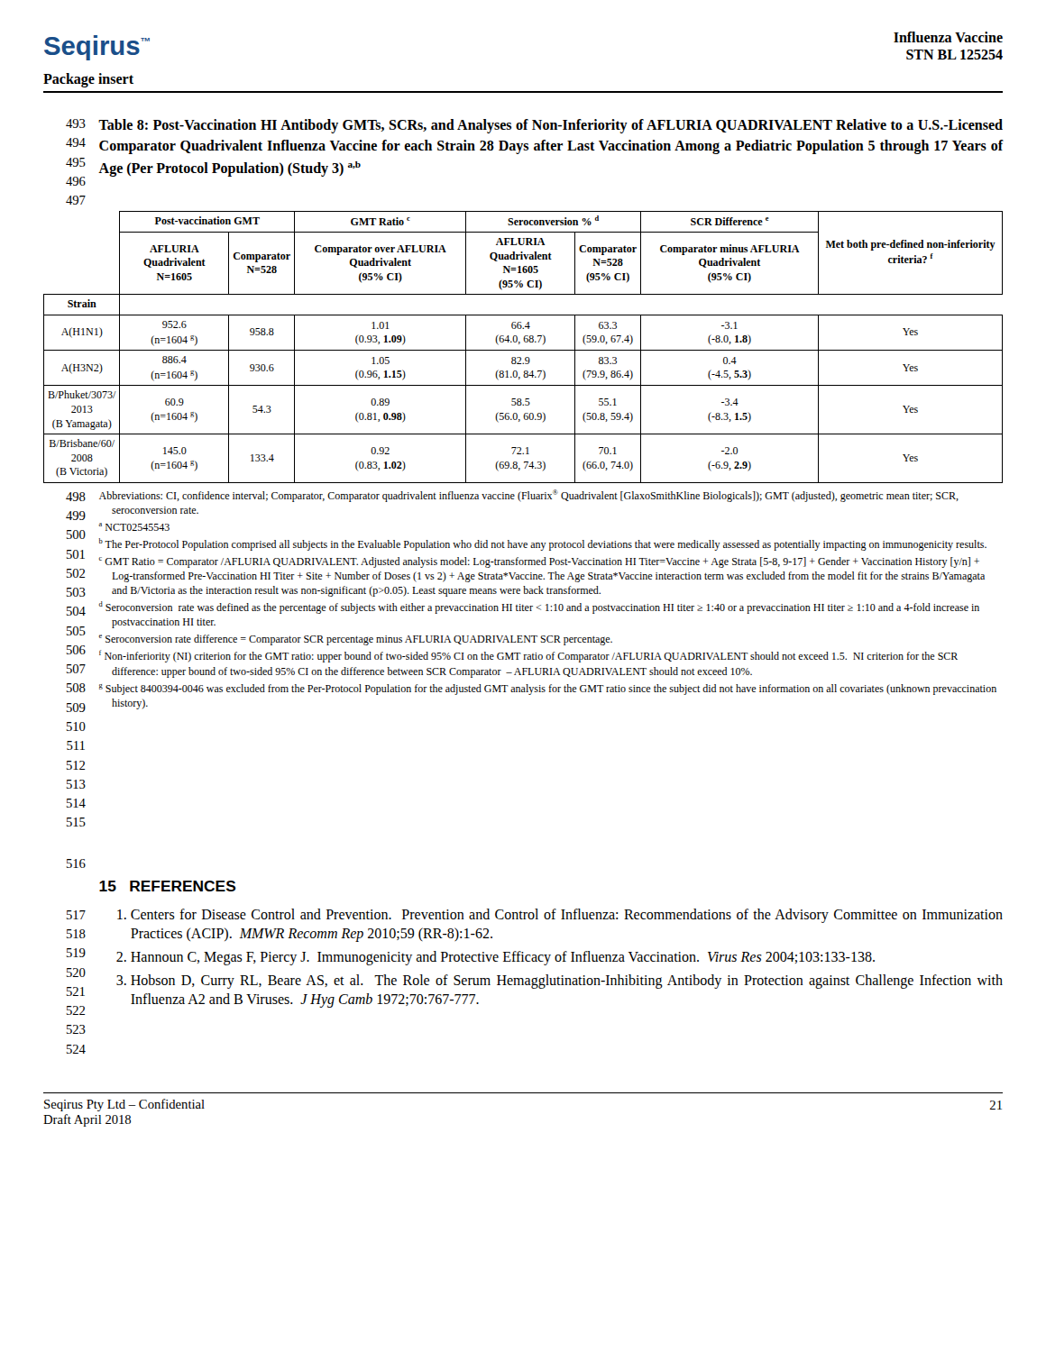Seqirus™
Influenza Vaccine
STN BL 125254
Package insert
493 494 495 496 497
Table 8: Post-Vaccination HI Antibody GMTs, SCRs, and Analyses of Non-Inferiority of AFLURIA QUADRIVALENT Relative to a U.S.-Licensed Comparator Quadrivalent Influenza Vaccine for each Strain 28 Days after Last Vaccination Among a Pediatric Population 5 through 17 Years of Age (Per Protocol Population) (Study 3) a,b
| | Post-vaccination GMT | GMT Ratio c | Seroconversion % d | SCR Difference e | Met both pre-defined non-inferiority criteria? f |
| --- | --- | --- | --- | --- | --- |
| AFLURIA Quadrivalent N=1605 | Comparator N=528 | Comparator over AFLURIA Quadrivalent (95% CI) | AFLURIA Quadrivalent N=1605 (95% CI) | Comparator N=528 (95% CI) | Comparator minus AFLURIA Quadrivalent (95% CI) |
| Strain | |
| A(H1N1) | 952.6 (n=1604 g ) | 958.8 | 1.01 (0.93, 1.09 ) | 66.4 (64.0, 68.7) | 63.3 (59.0, 67.4) | -3.1 (-8.0, 1.8 ) | Yes |
| A(H3N2) | 886.4 (n=1604 g ) | 930.6 | 1.05 (0.96, 1.15 ) | 82.9 (81.0, 84.7) | 83.3 (79.9, 86.4) | 0.4 (-4.5, 5.3 ) | Yes |
| B/Phuket/3073/ 2013 (B Yamagata) | 60.9 (n=1604 g ) | 54.3 | 0.89 (0.81, 0.98 ) | 58.5 (56.0, 60.9) | 55.1 (50.8, 59.4) | -3.4 (-8.3, 1.5 ) | Yes |
| B/Brisbane/60/ 2008 (B Victoria) | 145.0 (n=1604 g ) | 133.4 | 0.92 (0.83, 1.02 ) | 72.1 (69.8, 74.3) | 70.1 (66.0, 74.0) | -2.0 (-6.9, 2.9 ) | Yes |
498 499 500 501 502 503 504 505 506 507 508 509 510 511 512 513 514 515
Abbreviations: CI, confidence interval; Comparator, Comparator quadrivalent influenza vaccine (Fluarix® Quadrivalent [GlaxoSmithKline Biologicals]); GMT (adjusted), geometric mean titer; SCR, seroconversion rate.
a NCT02545543
b The Per-Protocol Population comprised all subjects in the Evaluable Population who did not have any protocol deviations that were medically assessed as potentially impacting on immunogenicity results.
c GMT Ratio = Comparator /AFLURIA QUADRIVALENT. Adjusted analysis model: Log-transformed Post-Vaccination HI Titer=Vaccine + Age Strata [5-8, 9-17] + Gender + Vaccination History [y/n] + Log-transformed Pre-Vaccination HI Titer + Site + Number of Doses (1 vs 2) + Age Strata*Vaccine. The Age Strata*Vaccine interaction term was excluded from the model fit for the strains B/Yamagata and B/Victoria as the interaction result was non-significant (p>0.05). Least square means were back transformed.
d Seroconversion rate was defined as the percentage of subjects with either a prevaccination HI titer < 1:10 and a postvaccination HI titer ≥ 1:40 or a prevaccination HI titer ≥ 1:10 and a 4-fold increase in postvaccination HI titer.
e Seroconversion rate difference = Comparator SCR percentage minus AFLURIA QUADRIVALENT SCR percentage.
f Non-inferiority (NI) criterion for the GMT ratio: upper bound of two-sided 95% CI on the GMT ratio of Comparator /AFLURIA QUADRIVALENT should not exceed 1.5. NI criterion for the SCR difference: upper bound of two-sided 95% CI on the difference between SCR Comparator – AFLURIA QUADRIVALENT should not exceed 10%.
g Subject 8400394-0046 was excluded from the Per-Protocol Population for the adjusted GMT analysis for the GMT ratio since the subject did not have information on all covariates (unknown prevaccination history).
516
15 REFERENCES
517 518 519 520 521 522 523 524
Centers for Disease Control and Prevention. Prevention and Control of Influenza: Recommendations of the Advisory Committee on Immunization Practices (ACIP). MMWR Recomm Rep 2010;59 (RR-8):1-62.
Hannoun C, Megas F, Piercy J. Immunogenicity and Protective Efficacy of Influenza Vaccination. Virus Res 2004;103:133-138.
Hobson D, Curry RL, Beare AS, et al. The Role of Serum Hemagglutination-Inhibiting Antibody in Protection against Challenge Infection with Influenza A2 and B Viruses. J Hyg Camb 1972;70:767-777.
Seqirus Pty Ltd – Confidential
Draft April 2018
21